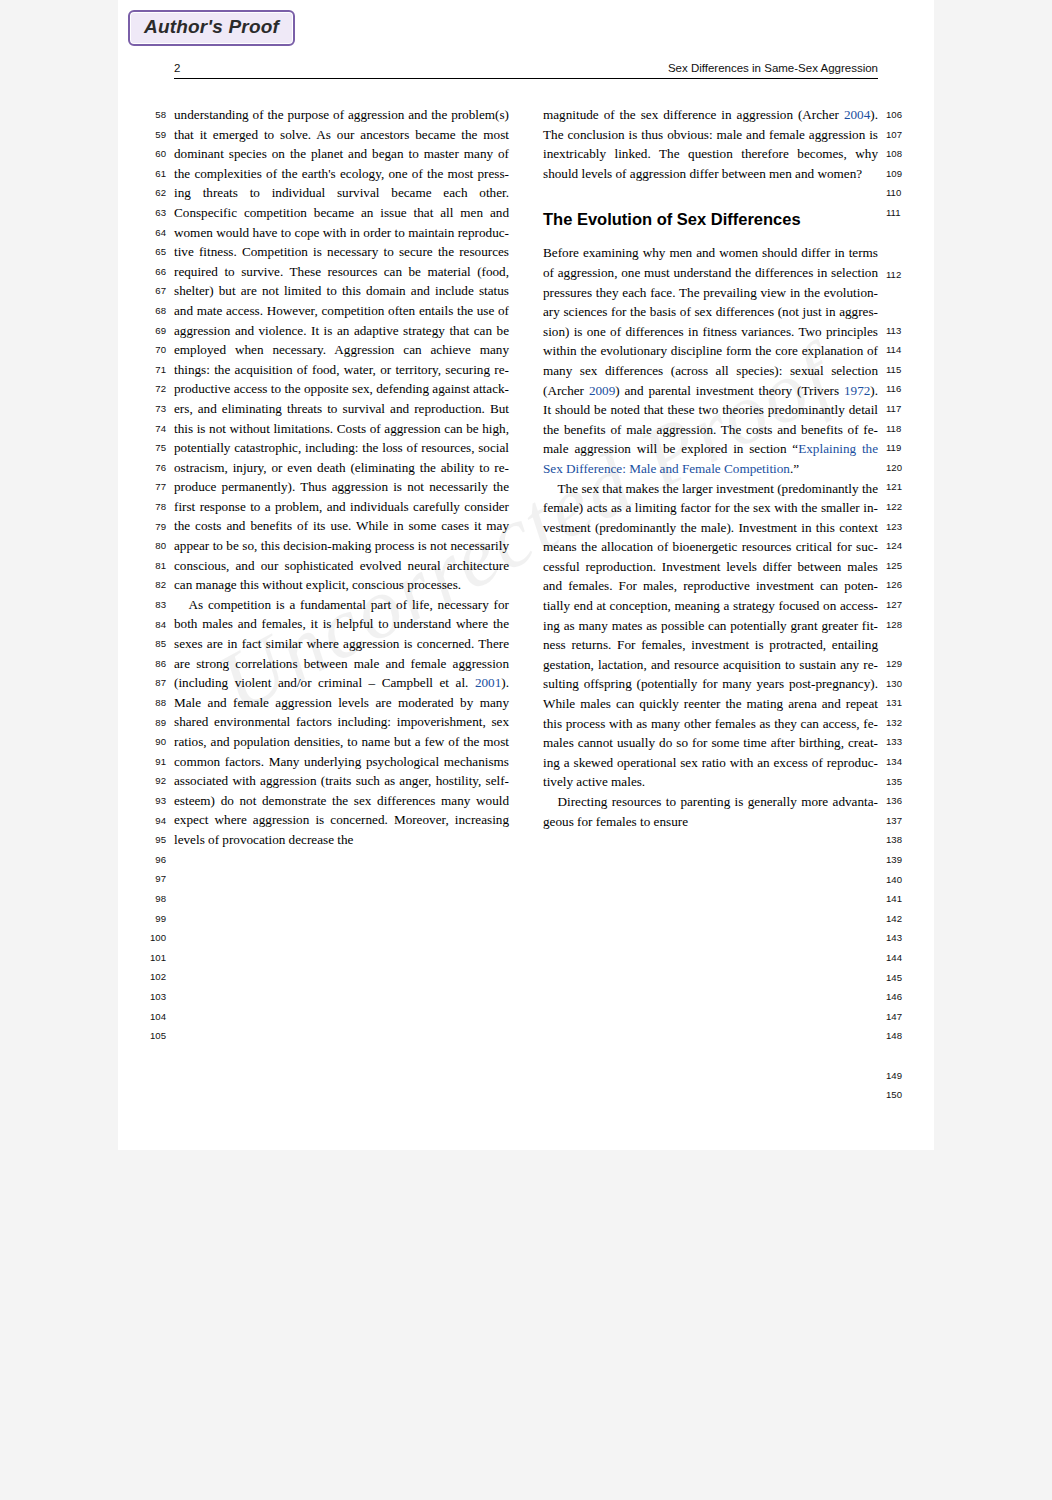Author's Proof
2
Sex Differences in Same-Sex Aggression
58 59 60 61 62 63 64 65 66 67 68 69 70 71 72 73 74 75 76 77 78 79 80 81 82 83 84 85 86 87 88 89 90 91 92 93 94 95 96 97 98 99 100 101 102 103 104 105
understanding of the purpose of aggression and the problem(s) that it emerged to solve. As our ancestors became the most dominant species on the planet and began to master many of the complexities of the earth's ecology, one of the most pressing threats to individual survival became each other. Conspecific competition became an issue that all men and women would have to cope with in order to maintain reproductive fitness. Competition is necessary to secure the resources required to survive. These resources can be material (food, shelter) but are not limited to this domain and include status and mate access. However, competition often entails the use of aggression and violence. It is an adaptive strategy that can be employed when necessary. Aggression can achieve many things: the acquisition of food, water, or territory, securing reproductive access to the opposite sex, defending against attackers, and eliminating threats to survival and reproduction. But this is not without limitations. Costs of aggression can be high, potentially catastrophic, including: the loss of resources, social ostracism, injury, or even death (eliminating the ability to reproduce permanently). Thus aggression is not necessarily the first response to a problem, and individuals carefully consider the costs and benefits of its use. While in some cases it may appear to be so, this decision-making process is not necessarily conscious, and our sophisticated evolved neural architecture can manage this without explicit, conscious processes.
As competition is a fundamental part of life, necessary for both males and females, it is helpful to understand where the sexes are in fact similar where aggression is concerned. There are strong correlations between male and female aggression (including violent and/or criminal – Campbell et al. 2001). Male and female aggression levels are moderated by many shared environmental factors including: impoverishment, sex ratios, and population densities, to name but a few of the most common factors. Many underlying psychological mechanisms associated with aggression (traits such as anger, hostility, self-esteem) do not demonstrate the sex differences many would expect where aggression is concerned. Moreover, increasing levels of provocation decrease the
106 107 108 109 110 111
magnitude of the sex difference in aggression (Archer 2004). The conclusion is thus obvious: male and female aggression is inextricably linked. The question therefore becomes, why should levels of aggression differ between men and women?
112
The Evolution of Sex Differences
113 114 115 116 117 118 119 120 121 122 123 124 125 126 127 128
Before examining why men and women should differ in terms of aggression, one must understand the differences in selection pressures they each face. The prevailing view in the evolutionary sciences for the basis of sex differences (not just in aggression) is one of differences in fitness variances. Two principles within the evolutionary discipline form the core explanation of many sex differences (across all species): sexual selection (Archer 2009) and parental investment theory (Trivers 1972). It should be noted that these two theories predominantly detail the benefits of male aggression. The costs and benefits of female aggression will be explored in section “Explaining the Sex Difference: Male and Female Competition.”
129 130 131 132 133 134 135 136 137 138 139 140 141 142 143 144 145 146 147 148
The sex that makes the larger investment (predominantly the female) acts as a limiting factor for the sex with the smaller investment (predominantly the male). Investment in this context means the allocation of bioenergetic resources critical for successful reproduction. Investment levels differ between males and females. For males, reproductive investment can potentially end at conception, meaning a strategy focused on accessing as many mates as possible can potentially grant greater fitness returns. For females, investment is protracted, entailing gestation, lactation, and resource acquisition to sustain any resulting offspring (potentially for many years post-pregnancy). While males can quickly reenter the mating arena and repeat this process with as many other females as they can access, females cannot usually do so for some time after birthing, creating a skewed operational sex ratio with an excess of reproductively active males.
149 150
Directing resources to parenting is generally more advantageous for females to ensure
Uncorrected Proof